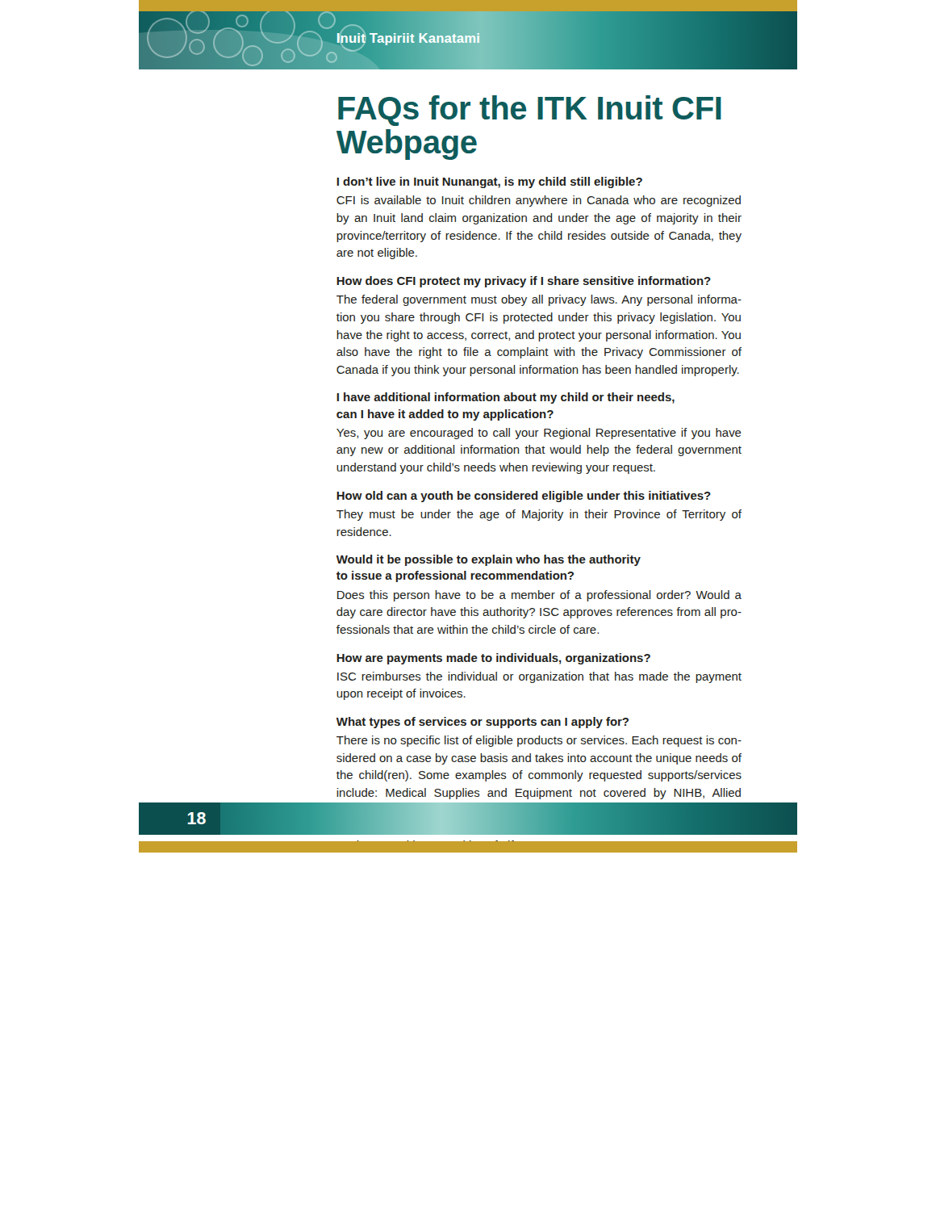Inuit Tapiriit Kanatami
FAQs for the ITK Inuit CFI Webpage
I don’t live in Inuit Nunangat, is my child still eligible?
CFI is available to Inuit children anywhere in Canada who are recognized by an Inuit land claim organization and under the age of majority in their province/territory of residence. If the child resides outside of Canada, they are not eligible.
How does CFI protect my privacy if I share sensitive information?
The federal government must obey all privacy laws. Any personal information you share through CFI is protected under this privacy legislation. You have the right to access, correct, and protect your personal information. You also have the right to file a complaint with the Privacy Commissioner of Canada if you think your personal information has been handled improperly.
I have additional information about my child or their needs,
can I have it added to my application?
Yes, you are encouraged to call your Regional Representative if you have any new or additional information that would help the federal government understand your child’s needs when reviewing your request.
How old can a youth be considered eligible under this initiatives?
They must be under the age of Majority in their Province of Territory of residence.
Would it be possible to explain who has the authority
to issue a professional recommendation?
Does this person have to be a member of a professional order? Would a day care director have this authority? ISC approves references from all professionals that are within the child’s circle of care.
How are payments made to individuals, organizations?
ISC reimburses the individual or organization that has made the payment upon receipt of invoices.
What types of services or supports can I apply for?
There is no specific list of eligible products or services. Each request is considered on a case by case basis and takes into account the unique needs of the child(ren). Some examples of commonly requested supports/services include: Medical Supplies and Equipment not covered by NIHB, Allied Health Services & Assessments, Educational Assistance, Assistive Technology, Mental Health & Addictions Services, Medical Travel Support, Assistance with Necessities of Life, etc…
18